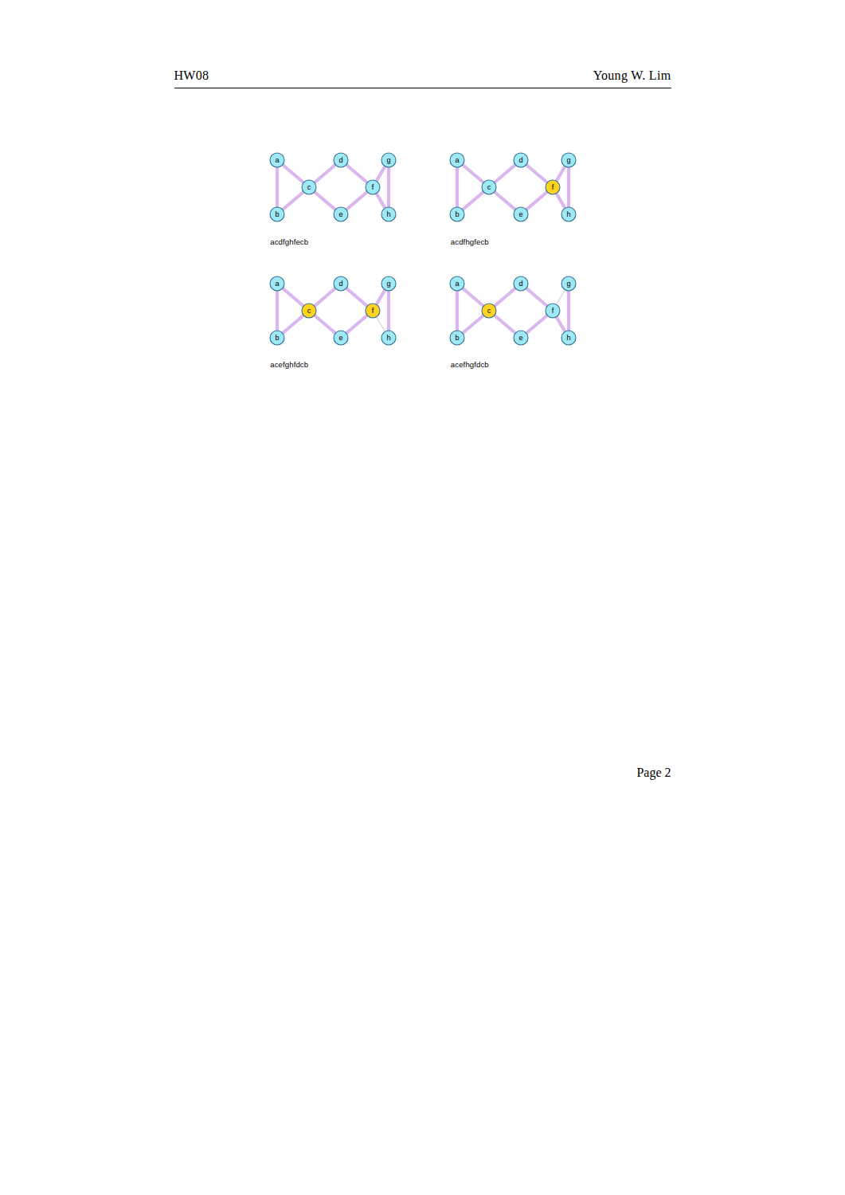HW08
Young W. Lim
a b c d e f g h
acdfghfecb
a b c d e f g h
acdfhgfecb
a b c d e f g h
acefghfdcb
a b c d e f g h
acefhgfdcb
Page 2